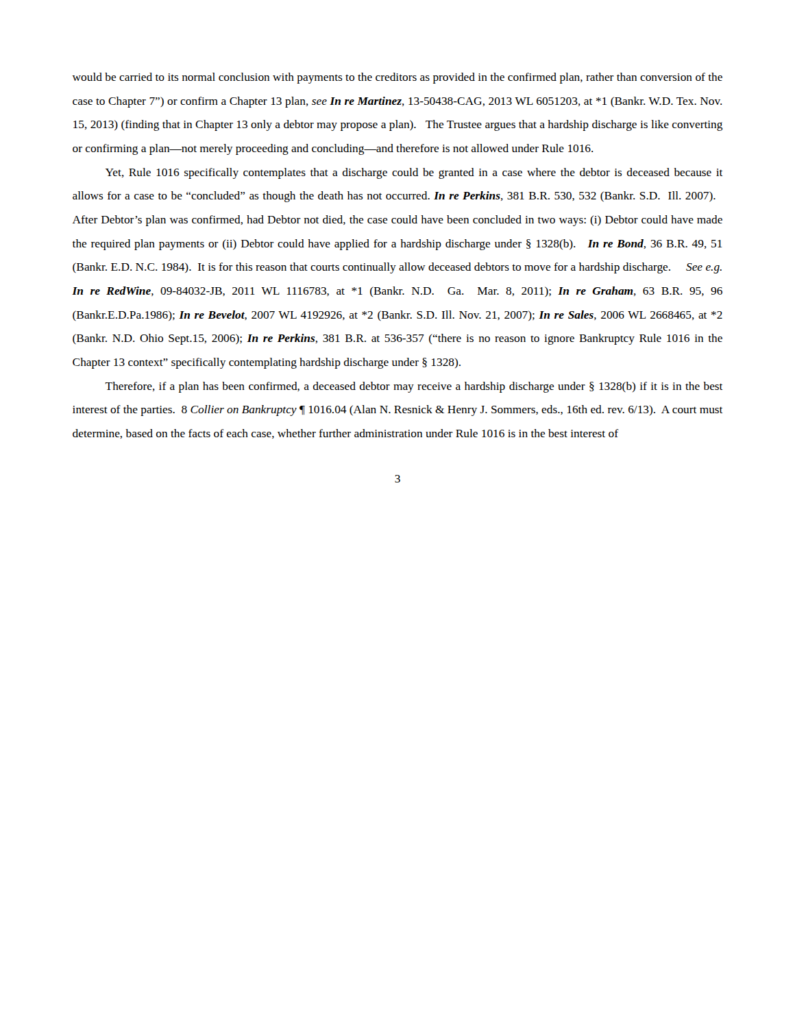would be carried to its normal conclusion with payments to the creditors as provided in the confirmed plan, rather than conversion of the case to Chapter 7”) or confirm a Chapter 13 plan, see In re Martinez, 13-50438-CAG, 2013 WL 6051203, at *1 (Bankr. W.D. Tex. Nov. 15, 2013) (finding that in Chapter 13 only a debtor may propose a plan). The Trustee argues that a hardship discharge is like converting or confirming a plan—not merely proceeding and concluding—and therefore is not allowed under Rule 1016.
Yet, Rule 1016 specifically contemplates that a discharge could be granted in a case where the debtor is deceased because it allows for a case to be “concluded” as though the death has not occurred. In re Perkins, 381 B.R. 530, 532 (Bankr. S.D. Ill. 2007). After Debtor’s plan was confirmed, had Debtor not died, the case could have been concluded in two ways: (i) Debtor could have made the required plan payments or (ii) Debtor could have applied for a hardship discharge under § 1328(b). In re Bond, 36 B.R. 49, 51 (Bankr. E.D. N.C. 1984). It is for this reason that courts continually allow deceased debtors to move for a hardship discharge. See e.g. In re RedWine, 09-84032-JB, 2011 WL 1116783, at *1 (Bankr. N.D. Ga. Mar. 8, 2011); In re Graham, 63 B.R. 95, 96 (Bankr.E.D.Pa.1986); In re Bevelot, 2007 WL 4192926, at *2 (Bankr. S.D. Ill. Nov. 21, 2007); In re Sales, 2006 WL 2668465, at *2 (Bankr. N.D. Ohio Sept.15, 2006); In re Perkins, 381 B.R. at 536-357 (“there is no reason to ignore Bankruptcy Rule 1016 in the Chapter 13 context” specifically contemplating hardship discharge under § 1328).
Therefore, if a plan has been confirmed, a deceased debtor may receive a hardship discharge under § 1328(b) if it is in the best interest of the parties. 8 Collier on Bankruptcy ¶ 1016.04 (Alan N. Resnick & Henry J. Sommers, eds., 16th ed. rev. 6/13). A court must determine, based on the facts of each case, whether further administration under Rule 1016 is in the best interest of
3